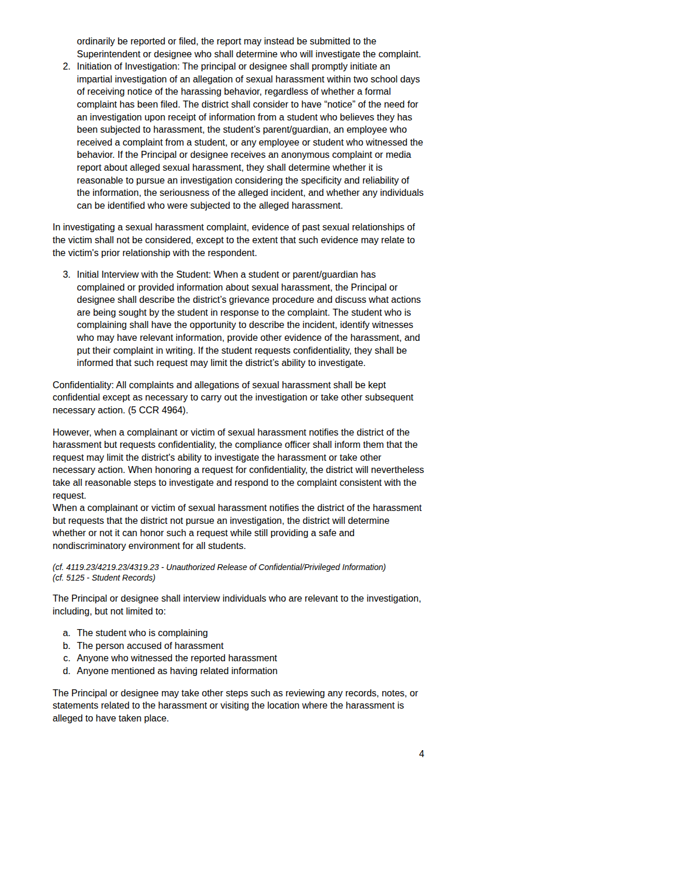ordinarily be reported or filed, the report may instead be submitted to the Superintendent or designee who shall determine who will investigate the complaint.
Initiation of Investigation: The principal or designee shall promptly initiate an impartial investigation of an allegation of sexual harassment within two school days of receiving notice of the harassing behavior, regardless of whether a formal complaint has been filed. The district shall consider to have “notice” of the need for an investigation upon receipt of information from a student who believes they has been subjected to harassment, the student’s parent/guardian, an employee who received a complaint from a student, or any employee or student who witnessed the behavior. If the Principal or designee receives an anonymous complaint or media report about alleged sexual harassment, they shall determine whether it is reasonable to pursue an investigation considering the specificity and reliability of the information, the seriousness of the alleged incident, and whether any individuals can be identified who were subjected to the alleged harassment.
In investigating a sexual harassment complaint, evidence of past sexual relationships of the victim shall not be considered, except to the extent that such evidence may relate to the victim's prior relationship with the respondent.
Initial Interview with the Student: When a student or parent/guardian has complained or provided information about sexual harassment, the Principal or designee shall describe the district’s grievance procedure and discuss what actions are being sought by the student in response to the complaint. The student who is complaining shall have the opportunity to describe the incident, identify witnesses who may have relevant information, provide other evidence of the harassment, and put their complaint in writing. If the student requests confidentiality, they shall be informed that such request may limit the district’s ability to investigate.
Confidentiality: All complaints and allegations of sexual harassment shall be kept confidential except as necessary to carry out the investigation or take other subsequent necessary action. (5 CCR 4964).
However, when a complainant or victim of sexual harassment notifies the district of the harassment but requests confidentiality, the compliance officer shall inform them that the request may limit the district's ability to investigate the harassment or take other necessary action. When honoring a request for confidentiality, the district will nevertheless take all reasonable steps to investigate and respond to the complaint consistent with the request.
When a complainant or victim of sexual harassment notifies the district of the harassment but requests that the district not pursue an investigation, the district will determine whether or not it can honor such a request while still providing a safe and nondiscriminatory environment for all students.
(cf. 4119.23/4219.23/4319.23 - Unauthorized Release of Confidential/Privileged Information)
(cf. 5125 - Student Records)
The Principal or designee shall interview individuals who are relevant to the investigation, including, but not limited to:
The student who is complaining
The person accused of harassment
Anyone who witnessed the reported harassment
Anyone mentioned as having related information
The Principal or designee may take other steps such as reviewing any records, notes, or statements related to the harassment or visiting the location where the harassment is alleged to have taken place.
4